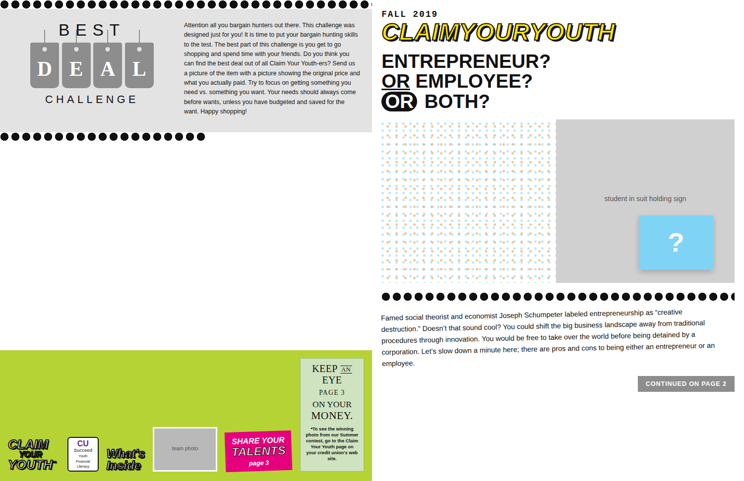BEST
D
E
A
L
CHALLENGE
Attention all you bargain hunters out there. This challenge was designed just for you! It is time to put your bargain hunting skills to the test. The best part of this challenge is you get to go shopping and spend time with your friends. Do you think you can find the best deal out of all Claim Your Youth-ers? Send us a picture of the item with a picture showing the original price and what you actually paid. Try to focus on getting something you need vs. something you want. Your needs should always come before wants, unless you have budgeted and saved for the want. Happy shopping!
CLAIM YOUR YOUTH™
CU Succeed
Youth Financial Literacy
What's
Inside
SHARE YOUR TALENTS page 3
KEEP AN EYE
PAGE 3
ON YOUR MONEY.
*To see the winning photo from our Summer contest, go to the Claim Your Youth page on your credit union's web site.
FALL 2019
CLAIMYOURYOUTH
ENTREPRENEUR?
OR EMPLOYEE?
OR BOTH?
?
Famed social theorist and economist Joseph Schumpeter labeled entrepreneurship as “creative destruction.” Doesn’t that sound cool? You could shift the big business landscape away from traditional procedures through innovation. You would be free to take over the world before being detained by a corporation. Let’s slow down a minute here; there are pros and cons to being either an entrepreneur or an employee.
CONTINUED ON PAGE 2